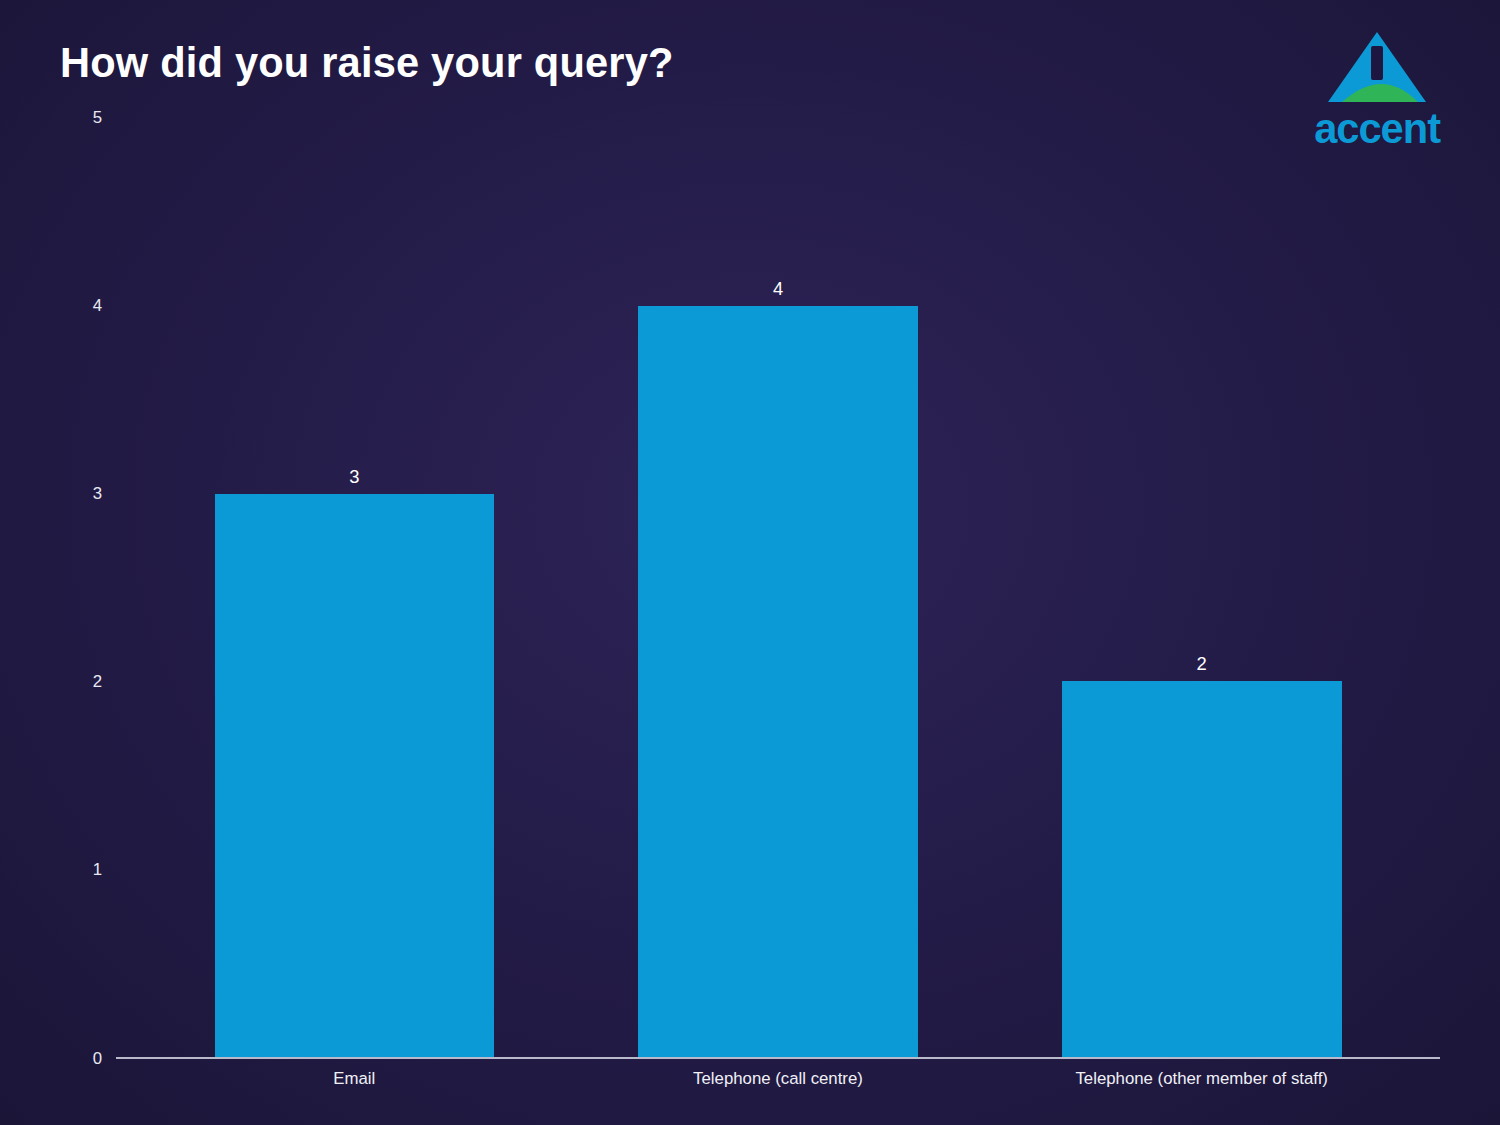How did you raise your query?
accent
5 4 3 2 1 0
3
4
2
Email
Telephone (call centre)
Telephone (other member of staff)